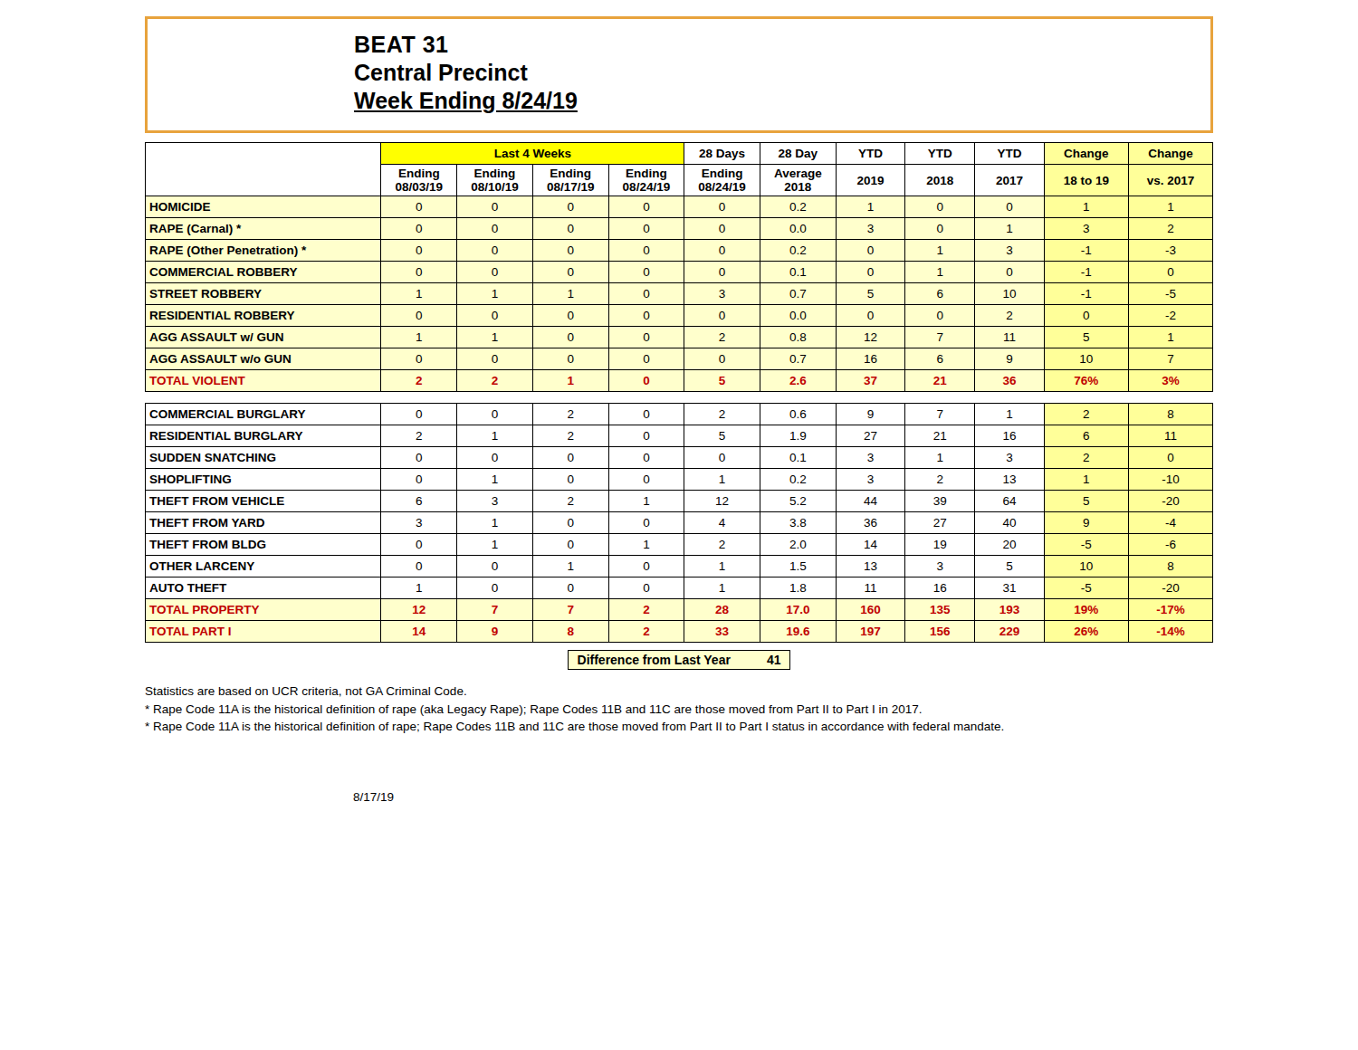BEAT 31
Central Precinct
Week Ending 8/24/19
| | Last 4 Weeks | 28 Days | 28 Day | YTD | YTD | YTD | Change | Change |
| --- | --- | --- | --- | --- | --- | --- | --- | --- |
| Ending 08/03/19 | Ending 08/10/19 | Ending 08/17/19 | Ending 08/24/19 | Ending 08/24/19 | Average 2018 | 2019 | 2018 | 2017 | 18 to 19 | vs. 2017 |
| HOMICIDE | 0 | 0 | 0 | 0 | 0 | 0.2 | 1 | 0 | 0 | 1 | 1 |
| RAPE (Carnal) * | 0 | 0 | 0 | 0 | 0 | 0.0 | 3 | 0 | 1 | 3 | 2 |
| RAPE (Other Penetration) * | 0 | 0 | 0 | 0 | 0 | 0.2 | 0 | 1 | 3 | -1 | -3 |
| COMMERCIAL ROBBERY | 0 | 0 | 0 | 0 | 0 | 0.1 | 0 | 1 | 0 | -1 | 0 |
| STREET ROBBERY | 1 | 1 | 1 | 0 | 3 | 0.7 | 5 | 6 | 10 | -1 | -5 |
| RESIDENTIAL ROBBERY | 0 | 0 | 0 | 0 | 0 | 0.0 | 0 | 0 | 2 | 0 | -2 |
| AGG ASSAULT w/ GUN | 1 | 1 | 0 | 0 | 2 | 0.8 | 12 | 7 | 11 | 5 | 1 |
| AGG ASSAULT w/o GUN | 0 | 0 | 0 | 0 | 0 | 0.7 | 16 | 6 | 9 | 10 | 7 |
| TOTAL VIOLENT | 2 | 2 | 1 | 0 | 5 | 2.6 | 37 | 21 | 36 | 76% | 3% |
| COMMERCIAL BURGLARY | 0 | 0 | 2 | 0 | 2 | 0.6 | 9 | 7 | 1 | 2 | 8 |
| RESIDENTIAL BURGLARY | 2 | 1 | 2 | 0 | 5 | 1.9 | 27 | 21 | 16 | 6 | 11 |
| SUDDEN SNATCHING | 0 | 0 | 0 | 0 | 0 | 0.1 | 3 | 1 | 3 | 2 | 0 |
| SHOPLIFTING | 0 | 1 | 0 | 0 | 1 | 0.2 | 3 | 2 | 13 | 1 | -10 |
| THEFT FROM VEHICLE | 6 | 3 | 2 | 1 | 12 | 5.2 | 44 | 39 | 64 | 5 | -20 |
| THEFT FROM YARD | 3 | 1 | 0 | 0 | 4 | 3.8 | 36 | 27 | 40 | 9 | -4 |
| THEFT FROM BLDG | 0 | 1 | 0 | 1 | 2 | 2.0 | 14 | 19 | 20 | -5 | -6 |
| OTHER LARCENY | 0 | 0 | 1 | 0 | 1 | 1.5 | 13 | 3 | 5 | 10 | 8 |
| AUTO THEFT | 1 | 0 | 0 | 0 | 1 | 1.8 | 11 | 16 | 31 | -5 | -20 |
| TOTAL PROPERTY | 12 | 7 | 7 | 2 | 28 | 17.0 | 160 | 135 | 193 | 19% | -17% |
| TOTAL PART I | 14 | 9 | 8 | 2 | 33 | 19.6 | 197 | 156 | 229 | 26% | -14% |
Difference from Last Year 41
Statistics are based on UCR criteria, not GA Criminal Code.
* Rape Code 11A is the historical definition of rape (aka Legacy Rape); Rape Codes 11B and 11C are those moved from Part II to Part I in 2017.
* Rape Code 11A is the historical definition of rape; Rape Codes 11B and 11C are those moved from Part II to Part I status in accordance with federal mandate.
8/17/19